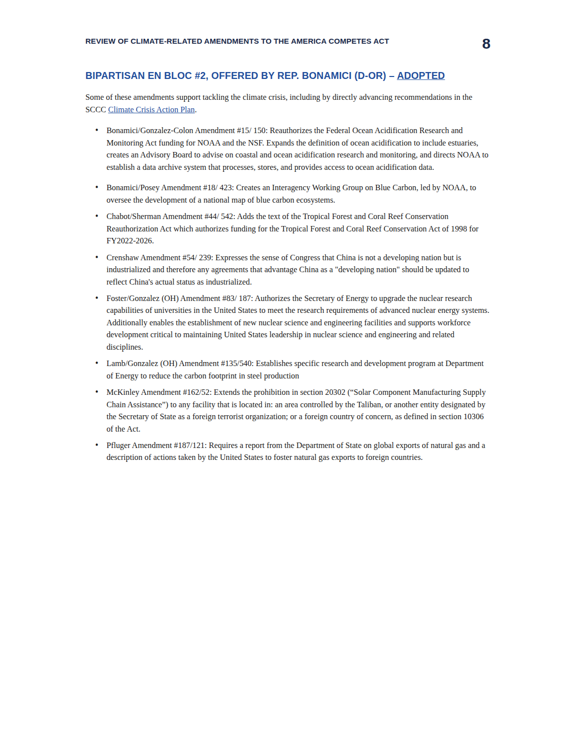Review of Climate-Related Amendments to the America COMPETES Act
8
Bipartisan En Bloc #2, Offered by Rep. Bonamici (D-OR) – Adopted
Some of these amendments support tackling the climate crisis, including by directly advancing recommendations in the SCCC Climate Crisis Action Plan.
Bonamici/Gonzalez-Colon Amendment #15/ 150: Reauthorizes the Federal Ocean Acidification Research and Monitoring Act funding for NOAA and the NSF. Expands the definition of ocean acidification to include estuaries, creates an Advisory Board to advise on coastal and ocean acidification research and monitoring, and directs NOAA to establish a data archive system that processes, stores, and provides access to ocean acidification data.
Bonamici/Posey Amendment #18/ 423: Creates an Interagency Working Group on Blue Carbon, led by NOAA, to oversee the development of a national map of blue carbon ecosystems.
Chabot/Sherman Amendment #44/ 542: Adds the text of the Tropical Forest and Coral Reef Conservation Reauthorization Act which authorizes funding for the Tropical Forest and Coral Reef Conservation Act of 1998 for FY2022-2026.
Crenshaw Amendment #54/ 239: Expresses the sense of Congress that China is not a developing nation but is industrialized and therefore any agreements that advantage China as a "developing nation" should be updated to reflect China's actual status as industrialized.
Foster/Gonzalez (OH) Amendment #83/ 187: Authorizes the Secretary of Energy to upgrade the nuclear research capabilities of universities in the United States to meet the research requirements of advanced nuclear energy systems. Additionally enables the establishment of new nuclear science and engineering facilities and supports workforce development critical to maintaining United States leadership in nuclear science and engineering and related disciplines.
Lamb/Gonzalez (OH) Amendment #135/540: Establishes specific research and development program at Department of Energy to reduce the carbon footprint in steel production
McKinley Amendment #162/52: Extends the prohibition in section 20302 (“Solar Component Manufacturing Supply Chain Assistance”) to any facility that is located in: an area controlled by the Taliban, or another entity designated by the Secretary of State as a foreign terrorist organization; or a foreign country of concern, as defined in section 10306 of the Act.
Pfluger Amendment #187/121: Requires a report from the Department of State on global exports of natural gas and a description of actions taken by the United States to foster natural gas exports to foreign countries.